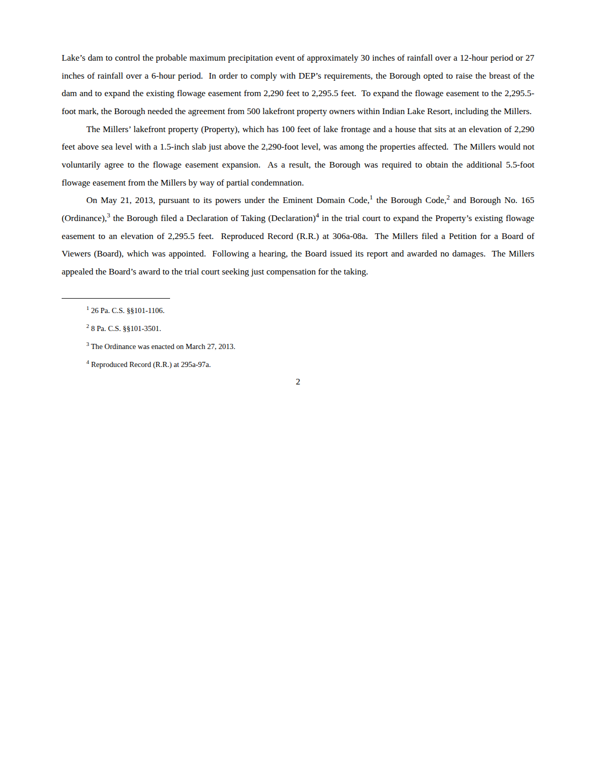Lake’s dam to control the probable maximum precipitation event of approximately 30 inches of rainfall over a 12-hour period or 27 inches of rainfall over a 6-hour period. In order to comply with DEP’s requirements, the Borough opted to raise the breast of the dam and to expand the existing flowage easement from 2,290 feet to 2,295.5 feet. To expand the flowage easement to the 2,295.5-foot mark, the Borough needed the agreement from 500 lakefront property owners within Indian Lake Resort, including the Millers.
The Millers’ lakefront property (Property), which has 100 feet of lake frontage and a house that sits at an elevation of 2,290 feet above sea level with a 1.5-inch slab just above the 2,290-foot level, was among the properties affected. The Millers would not voluntarily agree to the flowage easement expansion. As a result, the Borough was required to obtain the additional 5.5-foot flowage easement from the Millers by way of partial condemnation.
On May 21, 2013, pursuant to its powers under the Eminent Domain Code,1 the Borough Code,2 and Borough No. 165 (Ordinance),3 the Borough filed a Declaration of Taking (Declaration)4 in the trial court to expand the Property’s existing flowage easement to an elevation of 2,295.5 feet. Reproduced Record (R.R.) at 306a-08a. The Millers filed a Petition for a Board of Viewers (Board), which was appointed. Following a hearing, the Board issued its report and awarded no damages. The Millers appealed the Board’s award to the trial court seeking just compensation for the taking.
1 26 Pa. C.S. §§101-1106.
2 8 Pa. C.S. §§101-3501.
3 The Ordinance was enacted on March 27, 2013.
4 Reproduced Record (R.R.) at 295a-97a.
2